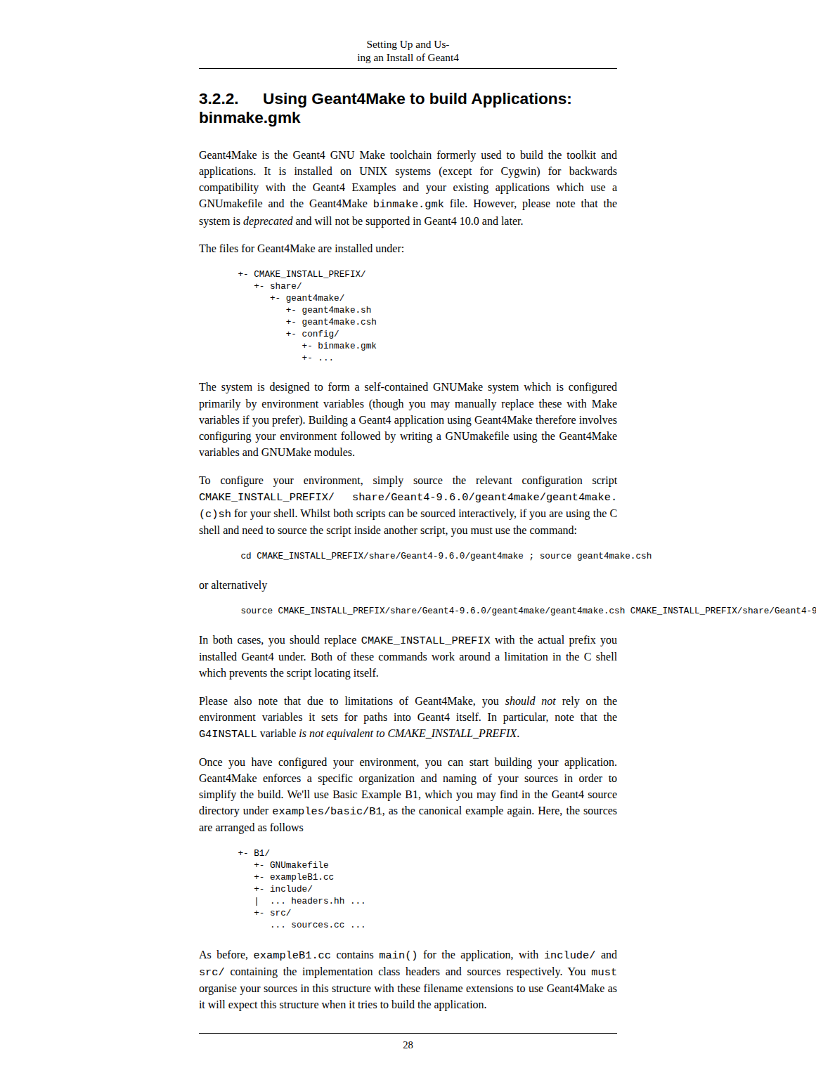Setting Up and Us-
ing an Install of Geant4
3.2.2. Using Geant4Make to build Applications:
binmake.gmk
Geant4Make is the Geant4 GNU Make toolchain formerly used to build the toolkit and applications. It is installed on UNIX systems (except for Cygwin) for backwards compatibility with the Geant4 Examples and your existing applications which use a GNUmakefile and the Geant4Make binmake.gmk file. However, please note that the system is deprecated and will not be supported in Geant4 10.0 and later.
The files for Geant4Make are installed under:
  +- CMAKE_INSTALL_PREFIX/
     +- share/
        +- geant4make/
           +- geant4make.sh
           +- geant4make.csh
           +- config/
              +- binmake.gmk
              +- ...
The system is designed to form a self-contained GNUMake system which is configured primarily by environment variables (though you may manually replace these with Make variables if you prefer). Building a Geant4 application using Geant4Make therefore involves configuring your environment followed by writing a GNUmakefile using the Geant4Make variables and GNUMake modules.
To configure your environment, simply source the relevant configuration script CMAKE_INSTALL_PREFIX/ share/Geant4-9.6.0/geant4make/geant4make.(c)sh for your shell. Whilst both scripts can be sourced interactively, if you are using the C shell and need to source the script inside another script, you must use the command:
cd CMAKE_INSTALL_PREFIX/share/Geant4-9.6.0/geant4make ; source geant4make.csh
or alternatively
source CMAKE_INSTALL_PREFIX/share/Geant4-9.6.0/geant4make/geant4make.csh CMAKE_INSTALL_PREFIX/share/Geant4-9.6
In both cases, you should replace CMAKE_INSTALL_PREFIX with the actual prefix you installed Geant4 under. Both of these commands work around a limitation in the C shell which prevents the script locating itself.
Please also note that due to limitations of Geant4Make, you should not rely on the environment variables it sets for paths into Geant4 itself. In particular, note that the G4INSTALL variable is not equivalent to CMAKE_INSTALL_PREFIX.
Once you have configured your environment, you can start building your application. Geant4Make enforces a specific organization and naming of your sources in order to simplify the build. We'll use Basic Example B1, which you may find in the Geant4 source directory under examples/basic/B1, as the canonical example again. Here, the sources are arranged as follows
  +- B1/
     +- GNUmakefile
     +- exampleB1.cc
     +- include/
     |  ... headers.hh ...
     +- src/
        ... sources.cc ...
As before, exampleB1.cc contains main() for the application, with include/ and src/ containing the implementation class headers and sources respectively. You must organise your sources in this structure with these filename extensions to use Geant4Make as it will expect this structure when it tries to build the application.
28